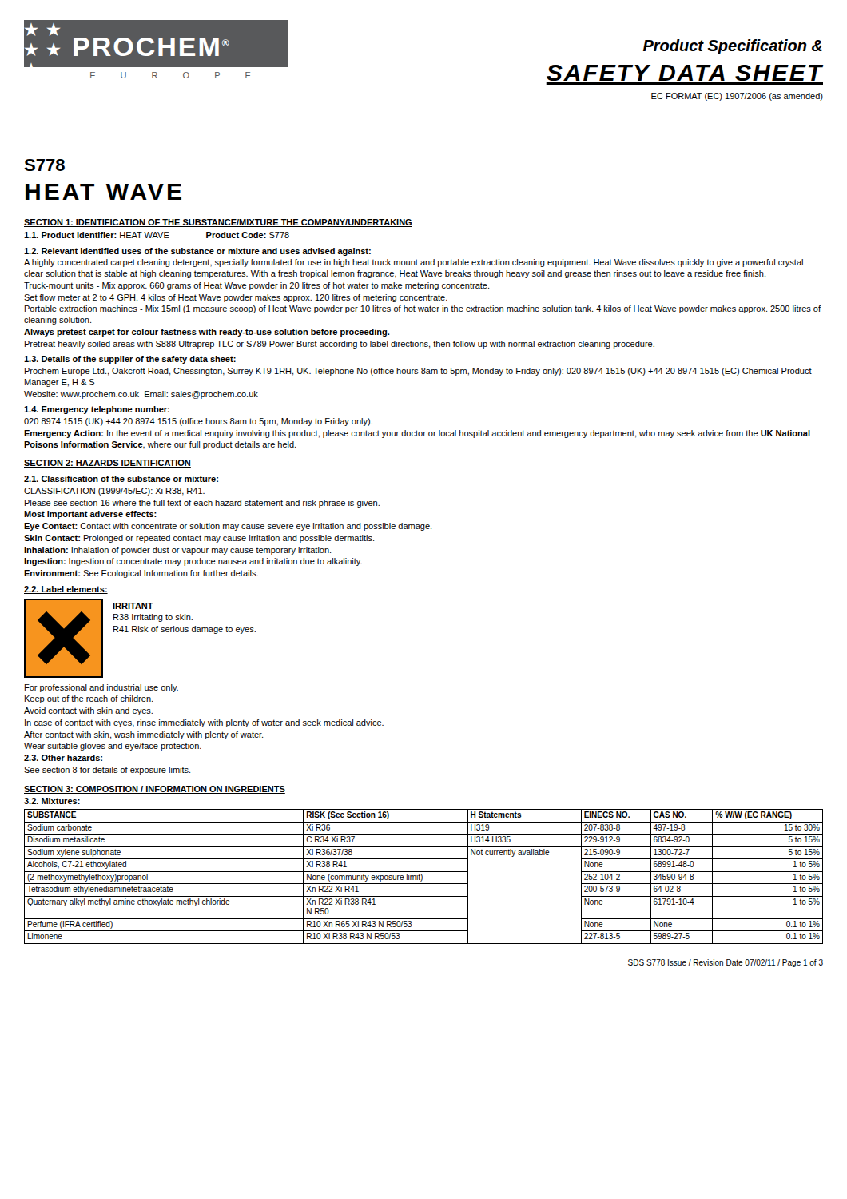★ ★
★ ★
★PROCHEM®
E U R O P E
Product Specification &
SAFETY DATA SHEET
EC FORMAT (EC) 1907/2006 (as amended)
S778
HEAT WAVE
SECTION 1: IDENTIFICATION OF THE SUBSTANCE/MIXTURE THE COMPANY/UNDERTAKING
1.1. Product Identifier: HEAT WAVE Product Code: S778
1.2. Relevant identified uses of the substance or mixture and uses advised against:
A highly concentrated carpet cleaning detergent, specially formulated for use in high heat truck mount and portable extraction cleaning equipment. Heat Wave dissolves quickly to give a powerful crystal clear solution that is stable at high cleaning temperatures. With a fresh tropical lemon fragrance, Heat Wave breaks through heavy soil and grease then rinses out to leave a residue free finish.
Truck-mount units - Mix approx. 660 grams of Heat Wave powder in 20 litres of hot water to make metering concentrate.
Set flow meter at 2 to 4 GPH. 4 kilos of Heat Wave powder makes approx. 120 litres of metering concentrate.
Portable extraction machines - Mix 15ml (1 measure scoop) of Heat Wave powder per 10 litres of hot water in the extraction machine solution tank. 4 kilos of Heat Wave powder makes approx. 2500 litres of cleaning solution.
Always pretest carpet for colour fastness with ready-to-use solution before proceeding.
Pretreat heavily soiled areas with S888 Ultraprep TLC or S789 Power Burst according to label directions, then follow up with normal extraction cleaning procedure.
1.3. Details of the supplier of the safety data sheet:
Prochem Europe Ltd., Oakcroft Road, Chessington, Surrey KT9 1RH, UK. Telephone No (office hours 8am to 5pm, Monday to Friday only): 020 8974 1515 (UK) +44 20 8974 1515 (EC) Chemical Product Manager E, H & S
Website: www.prochem.co.uk Email: sales@prochem.co.uk
1.4. Emergency telephone number:
020 8974 1515 (UK) +44 20 8974 1515 (office hours 8am to 5pm, Monday to Friday only).
Emergency Action: In the event of a medical enquiry involving this product, please contact your doctor or local hospital accident and emergency department, who may seek advice from the UK National Poisons Information Service, where our full product details are held.
SECTION 2: HAZARDS IDENTIFICATION
2.1. Classification of the substance or mixture:
CLASSIFICATION (1999/45/EC): Xi R38, R41.
Please see section 16 where the full text of each hazard statement and risk phrase is given.
Most important adverse effects:
Eye Contact: Contact with concentrate or solution may cause severe eye irritation and possible damage.
Skin Contact: Prolonged or repeated contact may cause irritation and possible dermatitis.
Inhalation: Inhalation of powder dust or vapour may cause temporary irritation.
Ingestion: Ingestion of concentrate may produce nausea and irritation due to alkalinity.
Environment: See Ecological Information for further details.
2.2. Label elements:
IRRITANT
R38 Irritating to skin.
R41 Risk of serious damage to eyes.
For professional and industrial use only.
Keep out of the reach of children.
Avoid contact with skin and eyes.
In case of contact with eyes, rinse immediately with plenty of water and seek medical advice.
After contact with skin, wash immediately with plenty of water.
Wear suitable gloves and eye/face protection.
2.3. Other hazards:
See section 8 for details of exposure limits.
SECTION 3: COMPOSITION / INFORMATION ON INGREDIENTS
3.2. Mixtures:
| SUBSTANCE | RISK (See Section 16) | H Statements | EINECS NO. | CAS NO. | % W/W (EC RANGE) |
| --- | --- | --- | --- | --- | --- |
| Sodium carbonate | Xi R36 | H319 | 207-838-8 | 497-19-8 | 15 to 30% |
| Disodium metasilicate | C R34 Xi R37 | H314 H335 | 229-912-9 | 6834-92-0 | 5 to 15% |
| Sodium xylene sulphonate | Xi R36/37/38 | Not currently available | 215-090-9 | 1300-72-7 | 5 to 15% |
| Alcohols, C7-21 ethoxylated | Xi R38 R41 | None | 68991-48-0 | 1 to 5% |
| (2-methoxymethylethoxy)propanol | None (community exposure limit) | 252-104-2 | 34590-94-8 | 1 to 5% |
| Tetrasodium ethylenediaminetetraacetate | Xn R22 Xi R41 | 200-573-9 | 64-02-8 | 1 to 5% |
| Quaternary alkyl methyl amine ethoxylate methyl chloride | Xn R22 Xi R38 R41 N R50 | None | 61791-10-4 | 1 to 5% |
| Perfume (IFRA certified) | R10 Xn R65 Xi R43 N R50/53 | None | None | 0.1 to 1% |
| Limonene | R10 Xi R38 R43 N R50/53 | 227-813-5 | 5989-27-5 | 0.1 to 1% |
SDS S778 Issue / Revision Date 07/02/11 / Page 1 of 3